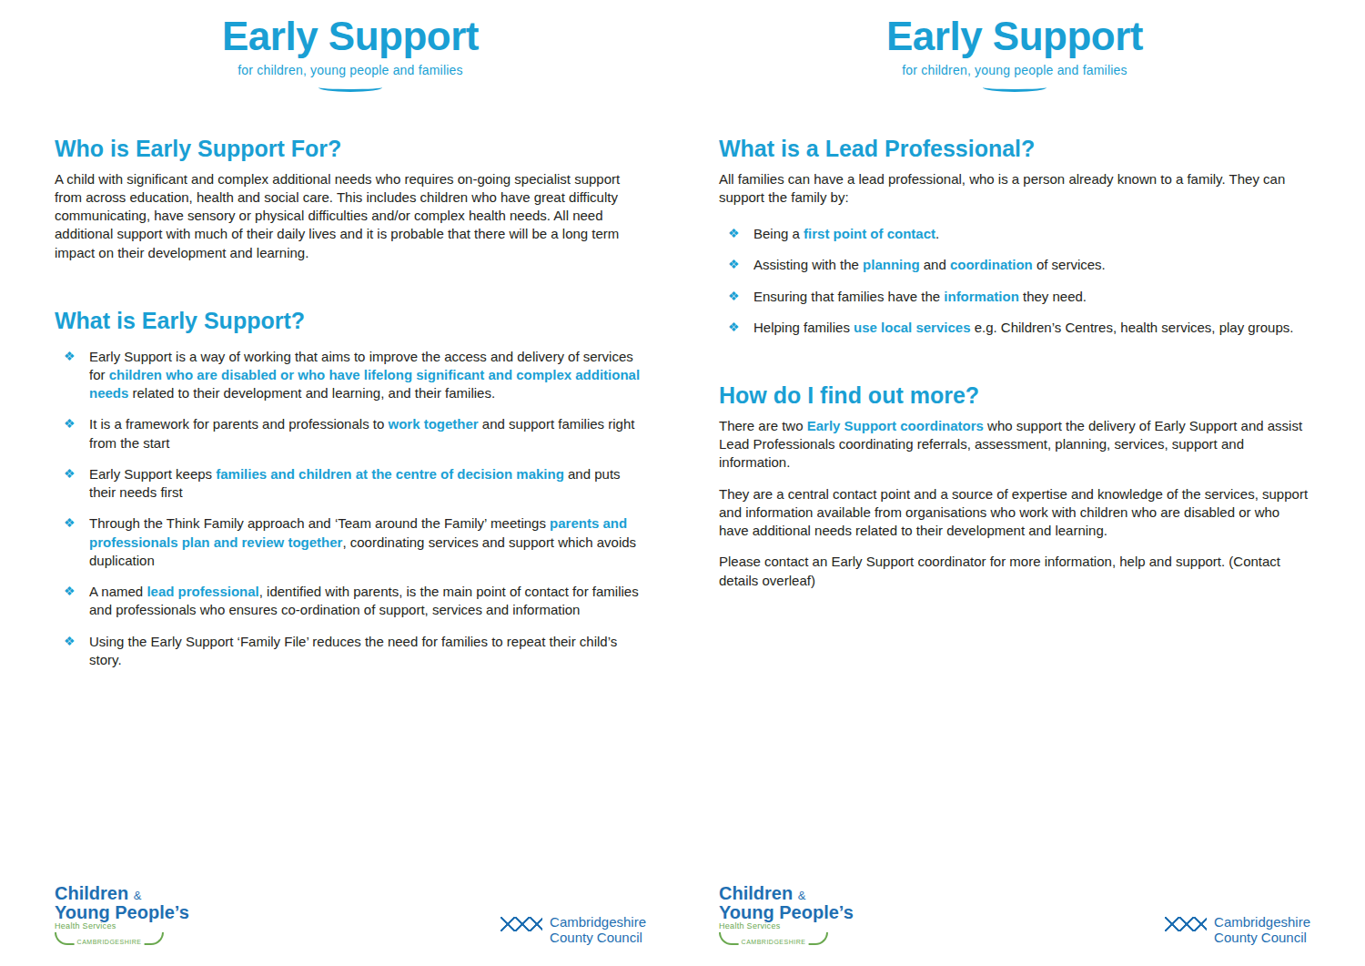Early Support
for children, young people and families
Who is Early Support For?
A child with significant and complex additional needs who requires on-going specialist support from across education, health and social care. This includes children who have great difficulty communicating, have sensory or physical difficulties and/or complex health needs. All need additional support with much of their daily lives and it is probable that there will be a long term impact on their development and learning.
What is Early Support?
Early Support is a way of working that aims to improve the access and delivery of services for children who are disabled or who have lifelong significant and complex additional needs related to their development and learning, and their families.
It is a framework for parents and professionals to work together and support families right from the start
Early Support keeps families and children at the centre of decision making and puts their needs first
Through the Think Family approach and ‘Team around the Family’ meetings parents and professionals plan and review together, coordinating services and support which avoids duplication
A named lead professional, identified with parents, is the main point of contact for families and professionals who ensures co-ordination of support, services and information
Using the Early Support ‘Family File’ reduces the need for families to repeat their child’s story.
Children &
Young People’s
Health Services
CAMBRIDGESHIRE
Cambridgeshire
County Council
Early Support
for children, young people and families
What is a Lead Professional?
All families can have a lead professional, who is a person already known to a family. They can support the family by:
Being a first point of contact.
Assisting with the planning and coordination of services.
Ensuring that families have the information they need.
Helping families use local services e.g. Children’s Centres, health services, play groups.
How do I find out more?
There are two Early Support coordinators who support the delivery of Early Support and assist Lead Professionals coordinating referrals, assessment, planning, services, support and information.
They are a central contact point and a source of expertise and knowledge of the services, support and information available from organisations who work with children who are disabled or who have additional needs related to their development and learning.
Please contact an Early Support coordinator for more information, help and support. (Contact details overleaf)
Children &
Young People’s
Health Services
CAMBRIDGESHIRE
Cambridgeshire
County Council